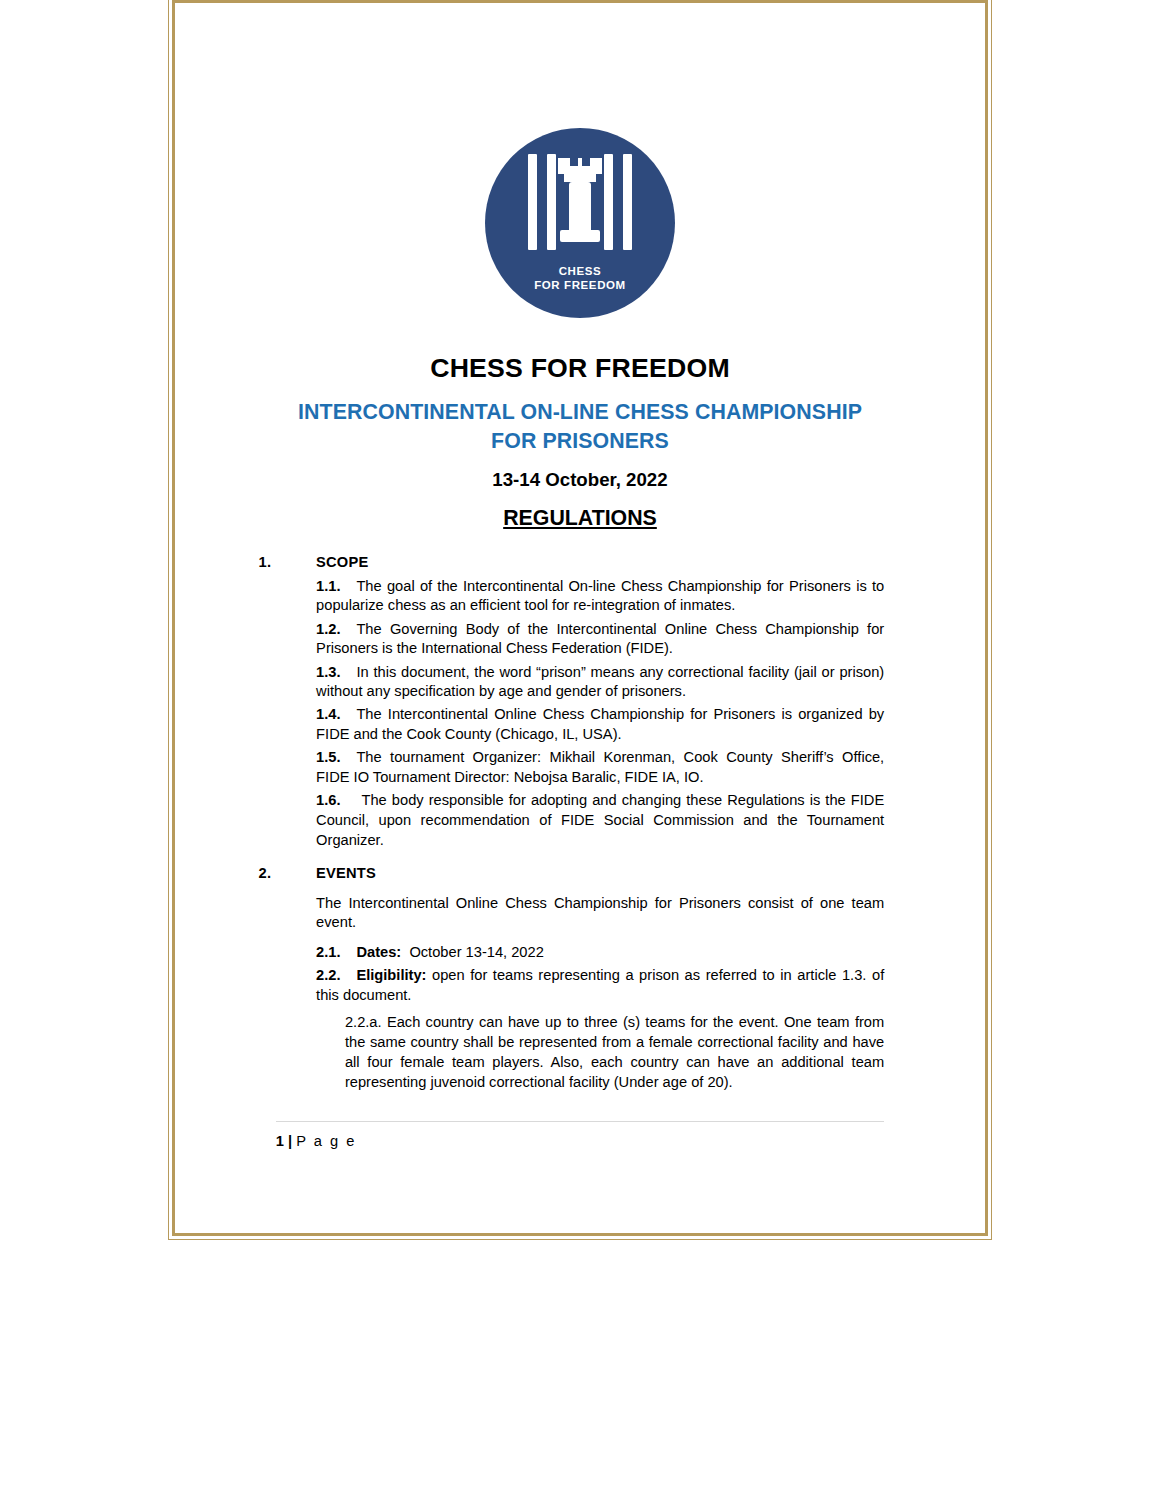CHESS
FOR FREEDOM
CHESS FOR FREEDOM
INTERCONTINENTAL ON-LINE CHESS CHAMPIONSHIP FOR PRISONERS
13-14 October, 2022
REGULATIONS
SCOPE
1.1. The goal of the Intercontinental On-line Chess Championship for Prisoners is to popularize chess as an efficient tool for re-integration of inmates.
1.2. The Governing Body of the Intercontinental Online Chess Championship for Prisoners is the International Chess Federation (FIDE).
1.3. In this document, the word “prison” means any correctional facility (jail or prison) without any specification by age and gender of prisoners.
1.4. The Intercontinental Online Chess Championship for Prisoners is organized by FIDE and the Cook County (Chicago, IL, USA).
1.5. The tournament Organizer: Mikhail Korenman, Cook County Sheriff’s Office, FIDE IO Tournament Director: Nebojsa Baralic, FIDE IA, IO.
1.6. The body responsible for adopting and changing these Regulations is the FIDE Council, upon recommendation of FIDE Social Commission and the Tournament Organizer.
EVENTS
The Intercontinental Online Chess Championship for Prisoners consist of one team event.
2.1. Dates: October 13-14, 2022
2.2. Eligibility: open for teams representing a prison as referred to in article 1.3. of this document.
2.2.a. Each country can have up to three (s) teams for the event. One team from the same country shall be represented from a female correctional facility and have all four female team players. Also, each country can have an additional team representing juvenoid correctional facility (Under age of 20).
1 | P a g e